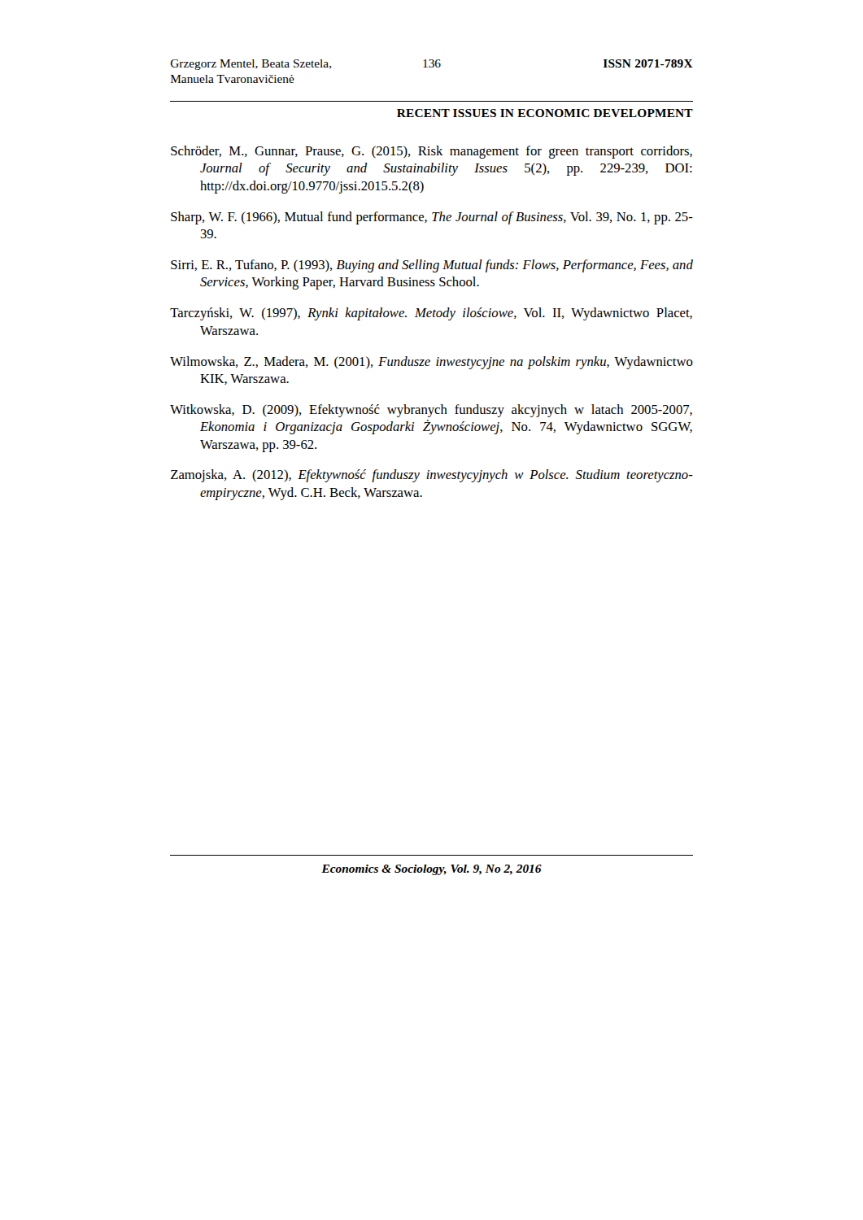Grzegorz Mentel, Beata Szetela,
Manuela Tvaronavičienė
136
ISSN 2071-789X
RECENT ISSUES IN ECONOMIC DEVELOPMENT
Schröder, M., Gunnar, Prause, G. (2015), Risk management for green transport corridors, Journal of Security and Sustainability Issues 5(2), pp. 229-239, DOI: http://dx.doi.org/10.9770/jssi.2015.5.2(8)
Sharp, W. F. (1966), Mutual fund performance, The Journal of Business, Vol. 39, No. 1, pp. 25-39.
Sirri, E. R., Tufano, P. (1993), Buying and Selling Mutual funds: Flows, Performance, Fees, and Services, Working Paper, Harvard Business School.
Tarczyński, W. (1997), Rynki kapitałowe. Metody ilościowe, Vol. II, Wydawnictwo Placet, Warszawa.
Wilmowska, Z., Madera, M. (2001), Fundusze inwestycyjne na polskim rynku, Wydawnictwo KIK, Warszawa.
Witkowska, D. (2009), Efektywność wybranych funduszy akcyjnych w latach 2005-2007, Ekonomia i Organizacja Gospodarki Żywnościowej, No. 74, Wydawnictwo SGGW, Warszawa, pp. 39-62.
Zamojska, A. (2012), Efektywność funduszy inwestycyjnych w Polsce. Studium teoretyczno-empiryczne, Wyd. C.H. Beck, Warszawa.
Economics & Sociology, Vol. 9, No 2, 2016